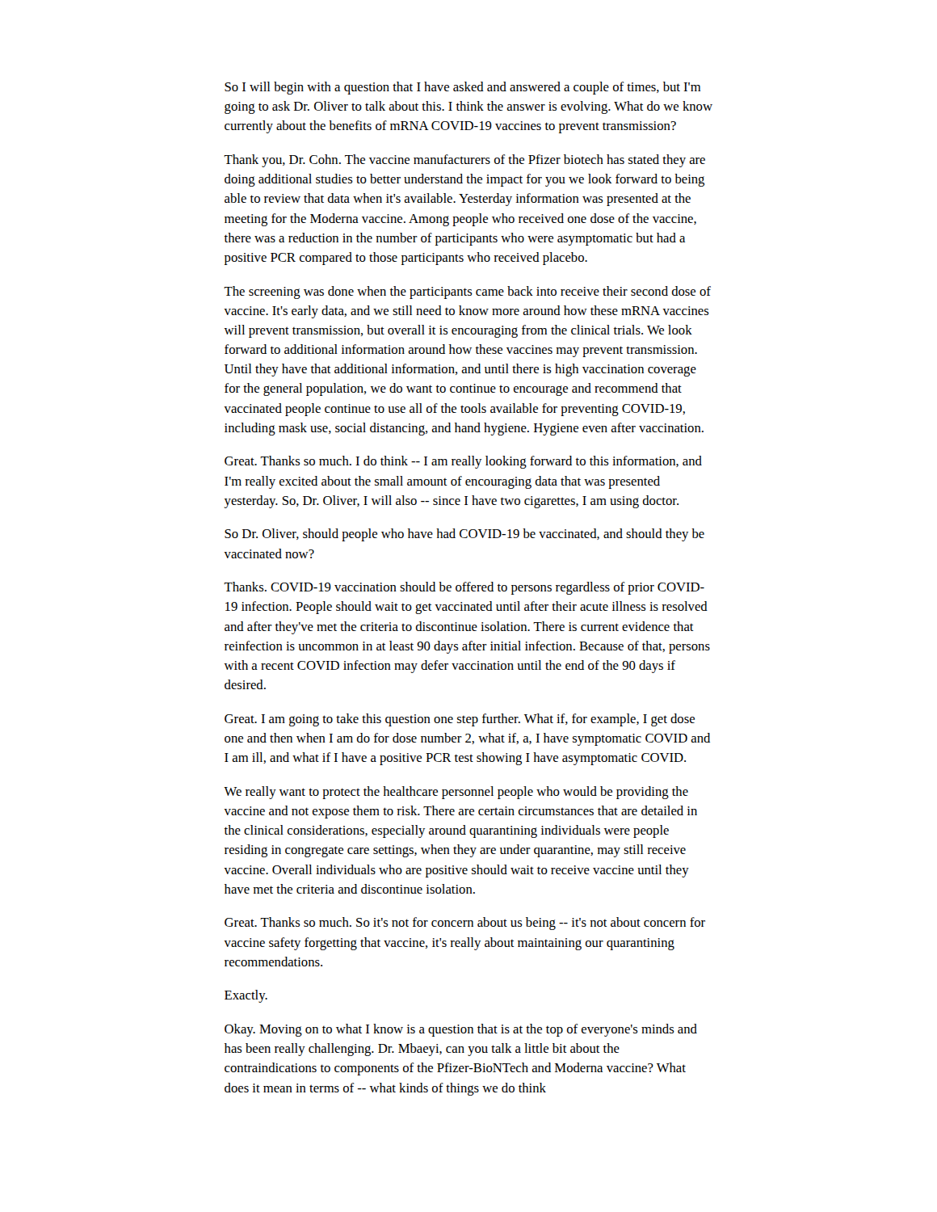So I will begin with a question that I have asked and answered a couple of times, but I'm going to ask Dr. Oliver to talk about this. I think the answer is evolving. What do we know currently about the benefits of mRNA COVID-19 vaccines to prevent transmission?
Thank you, Dr. Cohn. The vaccine manufacturers of the Pfizer biotech has stated they are doing additional studies to better understand the impact for you we look forward to being able to review that data when it's available. Yesterday information was presented at the meeting for the Moderna vaccine. Among people who received one dose of the vaccine, there was a reduction in the number of participants who were asymptomatic but had a positive PCR compared to those participants who received placebo.
The screening was done when the participants came back into receive their second dose of vaccine. It's early data, and we still need to know more around how these mRNA vaccines will prevent transmission, but overall it is encouraging from the clinical trials. We look forward to additional information around how these vaccines may prevent transmission. Until they have that additional information, and until there is high vaccination coverage for the general population, we do want to continue to encourage and recommend that vaccinated people continue to use all of the tools available for preventing COVID-19, including mask use, social distancing, and hand hygiene. Hygiene even after vaccination.
Great. Thanks so much. I do think -- I am really looking forward to this information, and I'm really excited about the small amount of encouraging data that was presented yesterday. So, Dr. Oliver, I will also -- since I have two cigarettes, I am using doctor.
So Dr. Oliver, should people who have had COVID-19 be vaccinated, and should they be vaccinated now?
Thanks. COVID-19 vaccination should be offered to persons regardless of prior COVID-19 infection. People should wait to get vaccinated until after their acute illness is resolved and after they've met the criteria to discontinue isolation. There is current evidence that reinfection is uncommon in at least 90 days after initial infection. Because of that, persons with a recent COVID infection may defer vaccination until the end of the 90 days if desired.
Great. I am going to take this question one step further. What if, for example, I get dose one and then when I am do for dose number 2, what if, a, I have symptomatic COVID and I am ill, and what if I have a positive PCR test showing I have asymptomatic COVID.
We really want to protect the healthcare personnel people who would be providing the vaccine and not expose them to risk. There are certain circumstances that are detailed in the clinical considerations, especially around quarantining individuals were people residing in congregate care settings, when they are under quarantine, may still receive vaccine. Overall individuals who are positive should wait to receive vaccine until they have met the criteria and discontinue isolation.
Great. Thanks so much. So it's not for concern about us being -- it's not about concern for vaccine safety forgetting that vaccine, it's really about maintaining our quarantining recommendations.
Exactly.
Okay. Moving on to what I know is a question that is at the top of everyone's minds and has been really challenging. Dr. Mbaeyi, can you talk a little bit about the contraindications to components of the Pfizer-BioNTech and Moderna vaccine? What does it mean in terms of -- what kinds of things we do think